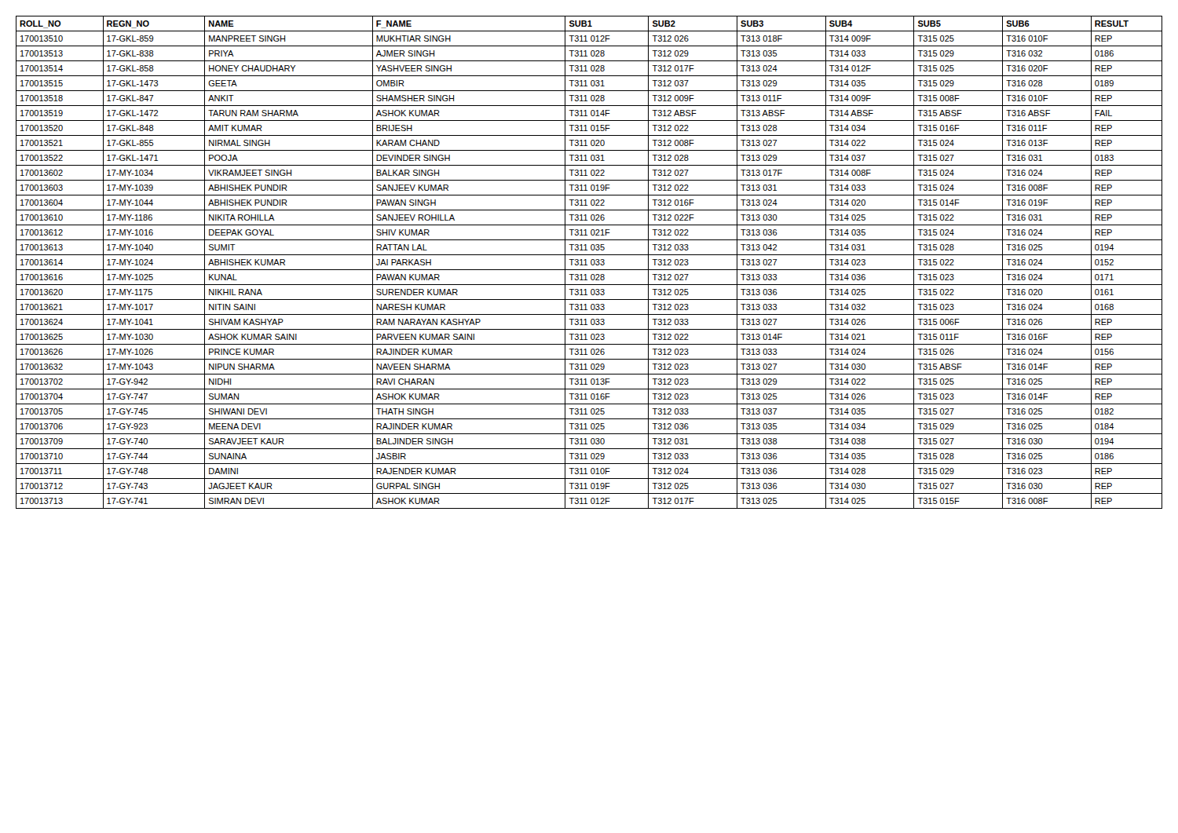| ROLL_NO | REGN_NO | NAME | F_NAME | SUB1 | SUB2 | SUB3 | SUB4 | SUB5 | SUB6 | RESULT |
| --- | --- | --- | --- | --- | --- | --- | --- | --- | --- | --- |
| 170013510 | 17-GKL-859 | MANPREET SINGH | MUKHTIAR SINGH | T311 012F | T312 026 | T313 018F | T314 009F | T315 025 | T316 010F | REP |
| 170013513 | 17-GKL-838 | PRIYA | AJMER SINGH | T311 028 | T312 029 | T313 035 | T314 033 | T315 029 | T316 032 | 0186 |
| 170013514 | 17-GKL-858 | HONEY CHAUDHARY | YASHVEER SINGH | T311 028 | T312 017F | T313 024 | T314 012F | T315 025 | T316 020F | REP |
| 170013515 | 17-GKL-1473 | GEETA | OMBIR | T311 031 | T312 037 | T313 029 | T314 035 | T315 029 | T316 028 | 0189 |
| 170013518 | 17-GKL-847 | ANKIT | SHAMSHER SINGH | T311 028 | T312 009F | T313 011F | T314 009F | T315 008F | T316 010F | REP |
| 170013519 | 17-GKL-1472 | TARUN RAM SHARMA | ASHOK KUMAR | T311 014F | T312 ABSF | T313 ABSF | T314 ABSF | T315 ABSF | T316 ABSF | FAIL |
| 170013520 | 17-GKL-848 | AMIT KUMAR | BRIJESH | T311 015F | T312 022 | T313 028 | T314 034 | T315 016F | T316 011F | REP |
| 170013521 | 17-GKL-855 | NIRMAL SINGH | KARAM CHAND | T311 020 | T312 008F | T313 027 | T314 022 | T315 024 | T316 013F | REP |
| 170013522 | 17-GKL-1471 | POOJA | DEVINDER SINGH | T311 031 | T312 028 | T313 029 | T314 037 | T315 027 | T316 031 | 0183 |
| 170013602 | 17-MY-1034 | VIKRAMJEET SINGH | BALKAR SINGH | T311 022 | T312 027 | T313 017F | T314 008F | T315 024 | T316 024 | REP |
| 170013603 | 17-MY-1039 | ABHISHEK PUNDIR | SANJEEV KUMAR | T311 019F | T312 022 | T313 031 | T314 033 | T315 024 | T316 008F | REP |
| 170013604 | 17-MY-1044 | ABHISHEK PUNDIR | PAWAN SINGH | T311 022 | T312 016F | T313 024 | T314 020 | T315 014F | T316 019F | REP |
| 170013610 | 17-MY-1186 | NIKITA ROHILLA | SANJEEV ROHILLA | T311 026 | T312 022F | T313 030 | T314 025 | T315 022 | T316 031 | REP |
| 170013612 | 17-MY-1016 | DEEPAK GOYAL | SHIV KUMAR | T311 021F | T312 022 | T313 036 | T314 035 | T315 024 | T316 024 | REP |
| 170013613 | 17-MY-1040 | SUMIT | RATTAN LAL | T311 035 | T312 033 | T313 042 | T314 031 | T315 028 | T316 025 | 0194 |
| 170013614 | 17-MY-1024 | ABHISHEK KUMAR | JAI PARKASH | T311 033 | T312 023 | T313 027 | T314 023 | T315 022 | T316 024 | 0152 |
| 170013616 | 17-MY-1025 | KUNAL | PAWAN KUMAR | T311 028 | T312 027 | T313 033 | T314 036 | T315 023 | T316 024 | 0171 |
| 170013620 | 17-MY-1175 | NIKHIL RANA | SURENDER KUMAR | T311 033 | T312 025 | T313 036 | T314 025 | T315 022 | T316 020 | 0161 |
| 170013621 | 17-MY-1017 | NITIN SAINI | NARESH KUMAR | T311 033 | T312 023 | T313 033 | T314 032 | T315 023 | T316 024 | 0168 |
| 170013624 | 17-MY-1041 | SHIVAM KASHYAP | RAM NARAYAN KASHYAP | T311 033 | T312 033 | T313 027 | T314 026 | T315 006F | T316 026 | REP |
| 170013625 | 17-MY-1030 | ASHOK KUMAR SAINI | PARVEEN KUMAR SAINI | T311 023 | T312 022 | T313 014F | T314 021 | T315 011F | T316 016F | REP |
| 170013626 | 17-MY-1026 | PRINCE KUMAR | RAJINDER KUMAR | T311 026 | T312 023 | T313 033 | T314 024 | T315 026 | T316 024 | 0156 |
| 170013632 | 17-MY-1043 | NIPUN SHARMA | NAVEEN SHARMA | T311 029 | T312 023 | T313 027 | T314 030 | T315 ABSF | T316 014F | REP |
| 170013702 | 17-GY-942 | NIDHI | RAVI CHARAN | T311 013F | T312 023 | T313 029 | T314 022 | T315 025 | T316 025 | REP |
| 170013704 | 17-GY-747 | SUMAN | ASHOK KUMAR | T311 016F | T312 023 | T313 025 | T314 026 | T315 023 | T316 014F | REP |
| 170013705 | 17-GY-745 | SHIWANI DEVI | THATH SINGH | T311 025 | T312 033 | T313 037 | T314 035 | T315 027 | T316 025 | 0182 |
| 170013706 | 17-GY-923 | MEENA DEVI | RAJINDER KUMAR | T311 025 | T312 036 | T313 035 | T314 034 | T315 029 | T316 025 | 0184 |
| 170013709 | 17-GY-740 | SARAVJEET KAUR | BALJINDER SINGH | T311 030 | T312 031 | T313 038 | T314 038 | T315 027 | T316 030 | 0194 |
| 170013710 | 17-GY-744 | SUNAINA | JASBIR | T311 029 | T312 033 | T313 036 | T314 035 | T315 028 | T316 025 | 0186 |
| 170013711 | 17-GY-748 | DAMINI | RAJENDER KUMAR | T311 010F | T312 024 | T313 036 | T314 028 | T315 029 | T316 023 | REP |
| 170013712 | 17-GY-743 | JAGJEET KAUR | GURPAL SINGH | T311 019F | T312 025 | T313 036 | T314 030 | T315 027 | T316 030 | REP |
| 170013713 | 17-GY-741 | SIMRAN DEVI | ASHOK KUMAR | T311 012F | T312 017F | T313 025 | T314 025 | T315 015F | T316 008F | REP |